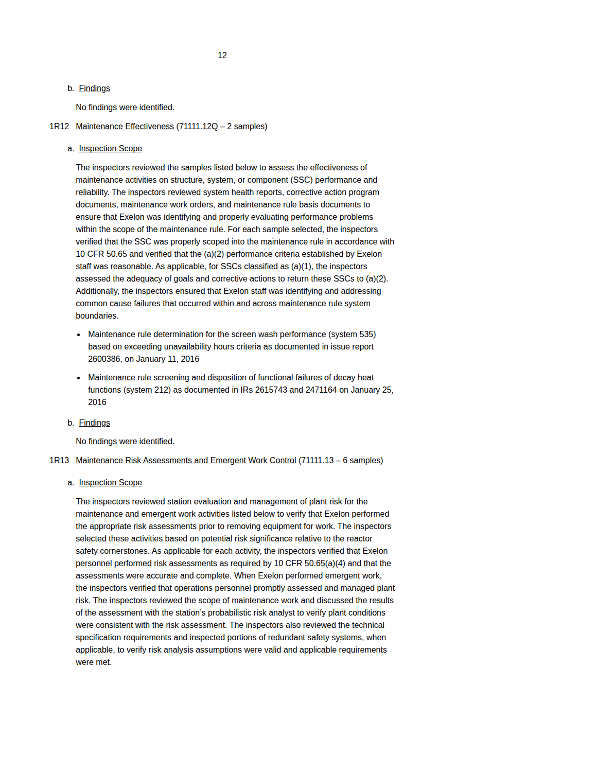12
b. Findings
No findings were identified.
1R12 Maintenance Effectiveness (71111.12Q – 2 samples)
a. Inspection Scope
The inspectors reviewed the samples listed below to assess the effectiveness of maintenance activities on structure, system, or component (SSC) performance and reliability. The inspectors reviewed system health reports, corrective action program documents, maintenance work orders, and maintenance rule basis documents to ensure that Exelon was identifying and properly evaluating performance problems within the scope of the maintenance rule. For each sample selected, the inspectors verified that the SSC was properly scoped into the maintenance rule in accordance with 10 CFR 50.65 and verified that the (a)(2) performance criteria established by Exelon staff was reasonable. As applicable, for SSCs classified as (a)(1), the inspectors assessed the adequacy of goals and corrective actions to return these SSCs to (a)(2). Additionally, the inspectors ensured that Exelon staff was identifying and addressing common cause failures that occurred within and across maintenance rule system boundaries.
Maintenance rule determination for the screen wash performance (system 535) based on exceeding unavailability hours criteria as documented in issue report 2600386, on January 11, 2016
Maintenance rule screening and disposition of functional failures of decay heat functions (system 212) as documented in IRs 2615743 and 2471164 on January 25, 2016
b. Findings
No findings were identified.
1R13 Maintenance Risk Assessments and Emergent Work Control (71111.13 – 6 samples)
a. Inspection Scope
The inspectors reviewed station evaluation and management of plant risk for the maintenance and emergent work activities listed below to verify that Exelon performed the appropriate risk assessments prior to removing equipment for work. The inspectors selected these activities based on potential risk significance relative to the reactor safety cornerstones. As applicable for each activity, the inspectors verified that Exelon personnel performed risk assessments as required by 10 CFR 50.65(a)(4) and that the assessments were accurate and complete. When Exelon performed emergent work, the inspectors verified that operations personnel promptly assessed and managed plant risk. The inspectors reviewed the scope of maintenance work and discussed the results of the assessment with the station’s probabilistic risk analyst to verify plant conditions were consistent with the risk assessment. The inspectors also reviewed the technical specification requirements and inspected portions of redundant safety systems, when applicable, to verify risk analysis assumptions were valid and applicable requirements were met.